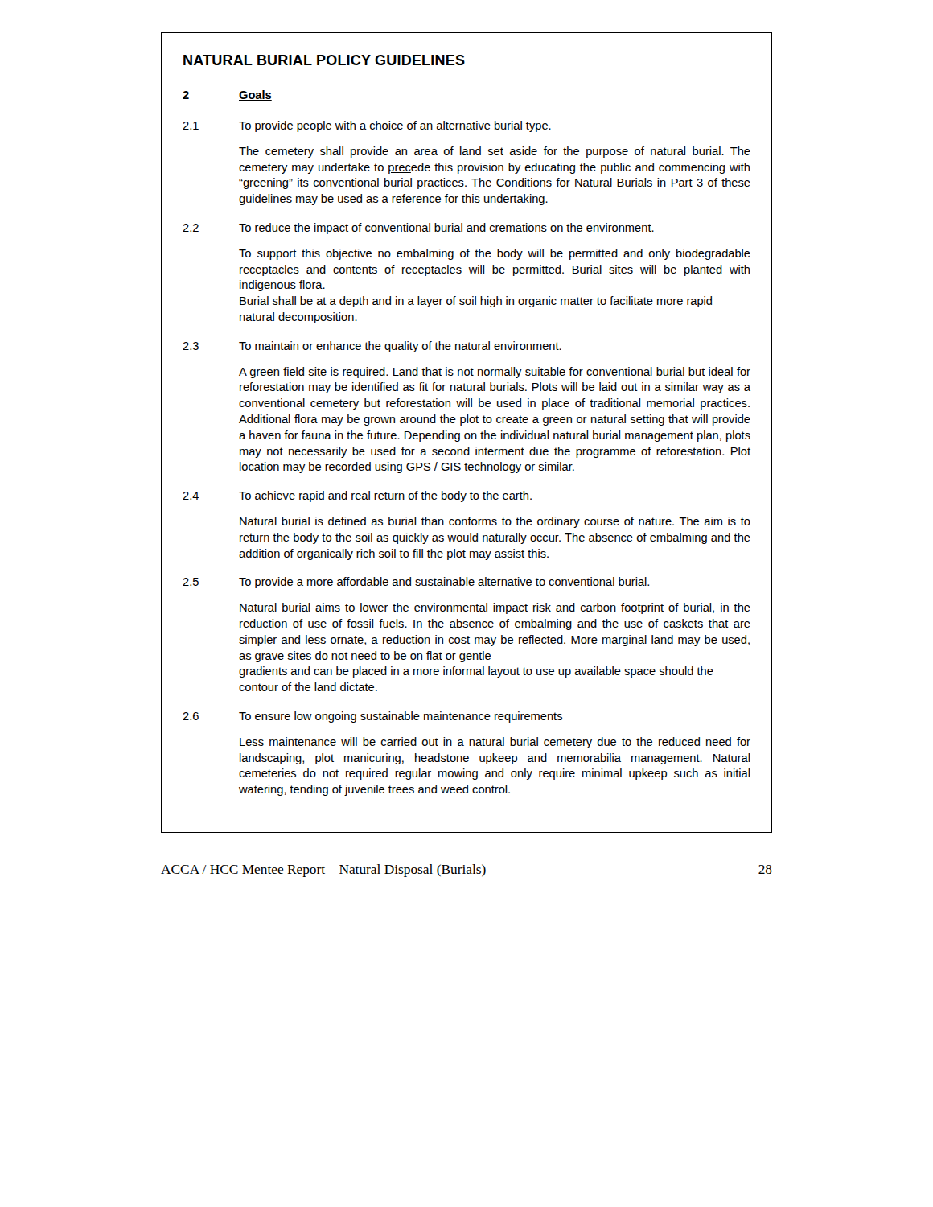NATURAL BURIAL POLICY GUIDELINES
2
Goals
2.1
To provide people with a choice of an alternative burial type.
The cemetery shall provide an area of land set aside for the purpose of natural burial. The cemetery may undertake to precede this provision by educating the public and commencing with “greening” its conventional burial practices. The Conditions for Natural Burials in Part 3 of these guidelines may be used as a reference for this undertaking.
2.2
To reduce the impact of conventional burial and cremations on the environment.
To support this objective no embalming of the body will be permitted and only biodegradable receptacles and contents of receptacles will be permitted. Burial sites will be planted with indigenous flora.
Burial shall be at a depth and in a layer of soil high in organic matter to facilitate more rapid natural decomposition.
2.3
To maintain or enhance the quality of the natural environment.
A green field site is required. Land that is not normally suitable for conventional burial but ideal for reforestation may be identified as fit for natural burials. Plots will be laid out in a similar way as a conventional cemetery but reforestation will be used in place of traditional memorial practices. Additional flora may be grown around the plot to create a green or natural setting that will provide a haven for fauna in the future. Depending on the individual natural burial management plan, plots may not necessarily be used for a second interment due the programme of reforestation. Plot location may be recorded using GPS / GIS technology or similar.
2.4
To achieve rapid and real return of the body to the earth.
Natural burial is defined as burial than conforms to the ordinary course of nature. The aim is to return the body to the soil as quickly as would naturally occur. The absence of embalming and the addition of organically rich soil to fill the plot may assist this.
2.5
To provide a more affordable and sustainable alternative to conventional burial.
Natural burial aims to lower the environmental impact risk and carbon footprint of burial, in the reduction of use of fossil fuels. In the absence of embalming and the use of caskets that are simpler and less ornate, a reduction in cost may be reflected. More marginal land may be used, as grave sites do not need to be on flat or gentle
gradients and can be placed in a more informal layout to use up available space should the contour of the land dictate.
2.6
To ensure low ongoing sustainable maintenance requirements
Less maintenance will be carried out in a natural burial cemetery due to the reduced need for landscaping, plot manicuring, headstone upkeep and memorabilia management. Natural cemeteries do not required regular mowing and only require minimal upkeep such as initial watering, tending of juvenile trees and weed control.
ACCA / HCC Mentee Report – Natural Disposal (Burials)
28